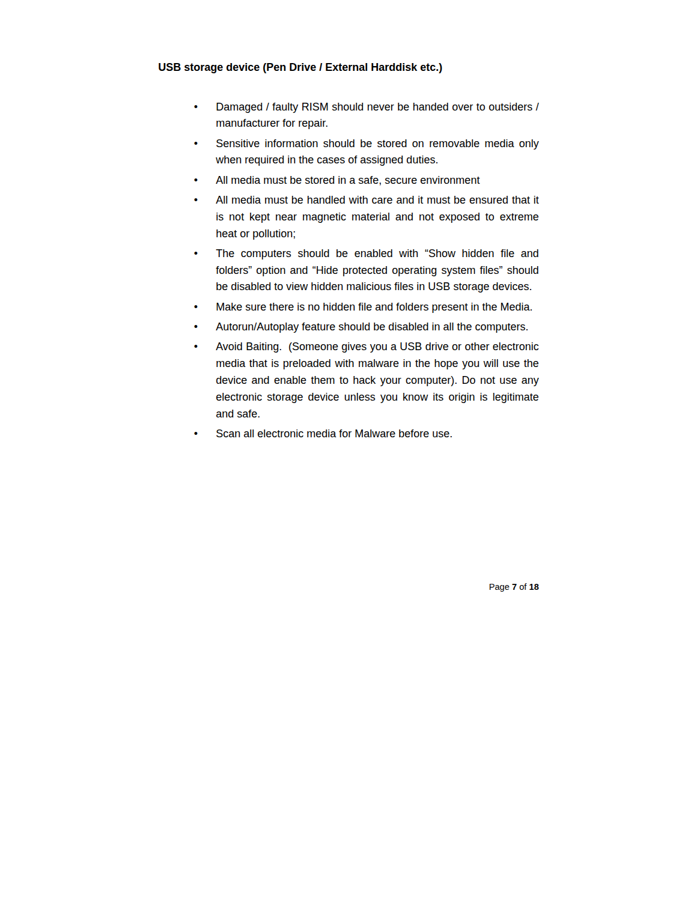USB storage device (Pen Drive / External Harddisk etc.)
Damaged / faulty RISM should never be handed over to outsiders / manufacturer for repair.
Sensitive information should be stored on removable media only when required in the cases of assigned duties.
All media must be stored in a safe, secure environment
All media must be handled with care and it must be ensured that it is not kept near magnetic material and not exposed to extreme heat or pollution;
The computers should be enabled with “Show hidden file and folders” option and “Hide protected operating system files” should be disabled to view hidden malicious files in USB storage devices.
Make sure there is no hidden file and folders present in the Media.
Autorun/Autoplay feature should be disabled in all the computers.
Avoid Baiting. (Someone gives you a USB drive or other electronic media that is preloaded with malware in the hope you will use the device and enable them to hack your computer). Do not use any electronic storage device unless you know its origin is legitimate and safe.
Scan all electronic media for Malware before use.
Page 7 of 18